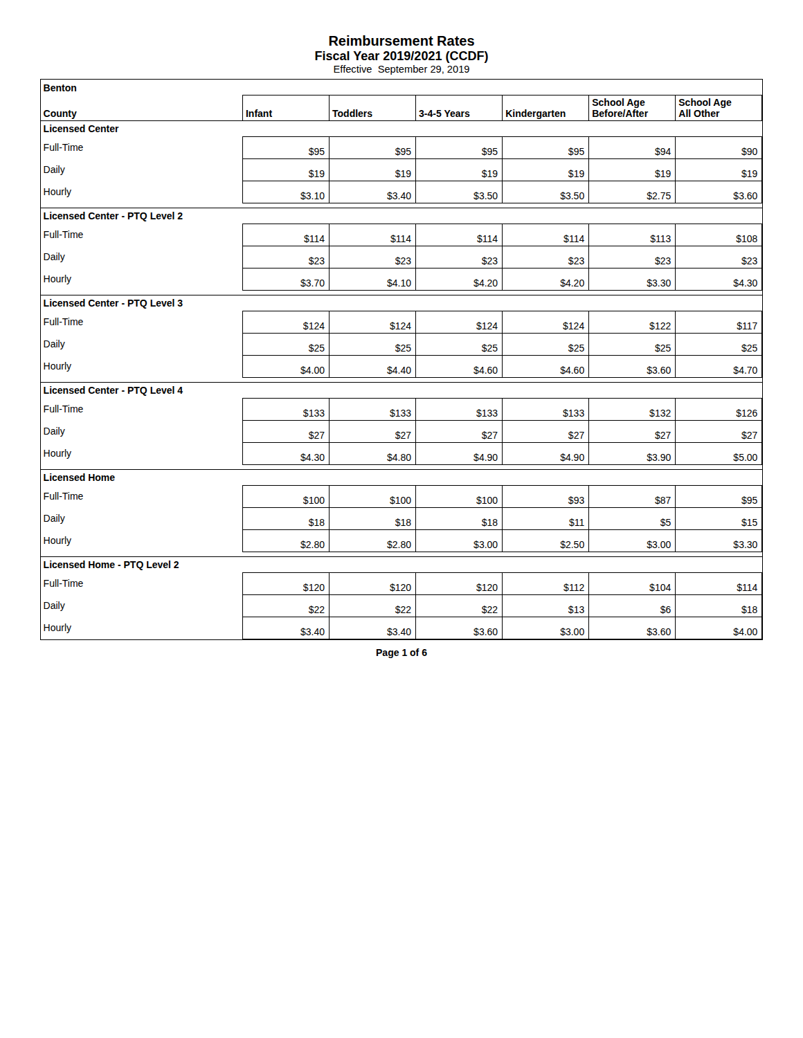Reimbursement Rates
Fiscal Year 2019/2021 (CCDF)
Effective September 29, 2019
| Benton | | | | | | |
| --- | --- | --- | --- | --- | --- | --- |
| County | Infant | Toddlers | 3-4-5 Years | Kindergarten | School Age Before/After | School Age All Other |
| Licensed Center |
| Full-Time | $95 | $95 | $95 | $95 | $94 | $90 |
| Daily | $19 | $19 | $19 | $19 | $19 | $19 |
| Hourly | $3.10 | $3.40 | $3.50 | $3.50 | $2.75 | $3.60 |
| Licensed Center - PTQ Level 2 |
| Full-Time | $114 | $114 | $114 | $114 | $113 | $108 |
| Daily | $23 | $23 | $23 | $23 | $23 | $23 |
| Hourly | $3.70 | $4.10 | $4.20 | $4.20 | $3.30 | $4.30 |
| Licensed Center - PTQ Level 3 |
| Full-Time | $124 | $124 | $124 | $124 | $122 | $117 |
| Daily | $25 | $25 | $25 | $25 | $25 | $25 |
| Hourly | $4.00 | $4.40 | $4.60 | $4.60 | $3.60 | $4.70 |
| Licensed Center - PTQ Level 4 |
| Full-Time | $133 | $133 | $133 | $133 | $132 | $126 |
| Daily | $27 | $27 | $27 | $27 | $27 | $27 |
| Hourly | $4.30 | $4.80 | $4.90 | $4.90 | $3.90 | $5.00 |
| Licensed Home |
| Full-Time | $100 | $100 | $100 | $93 | $87 | $95 |
| Daily | $18 | $18 | $18 | $11 | $5 | $15 |
| Hourly | $2.80 | $2.80 | $3.00 | $2.50 | $3.00 | $3.30 |
| Licensed Home - PTQ Level 2 |
| Full-Time | $120 | $120 | $120 | $112 | $104 | $114 |
| Daily | $22 | $22 | $22 | $13 | $6 | $18 |
| Hourly | $3.40 | $3.40 | $3.60 | $3.00 | $3.60 | $4.00 |
Page 1 of 6